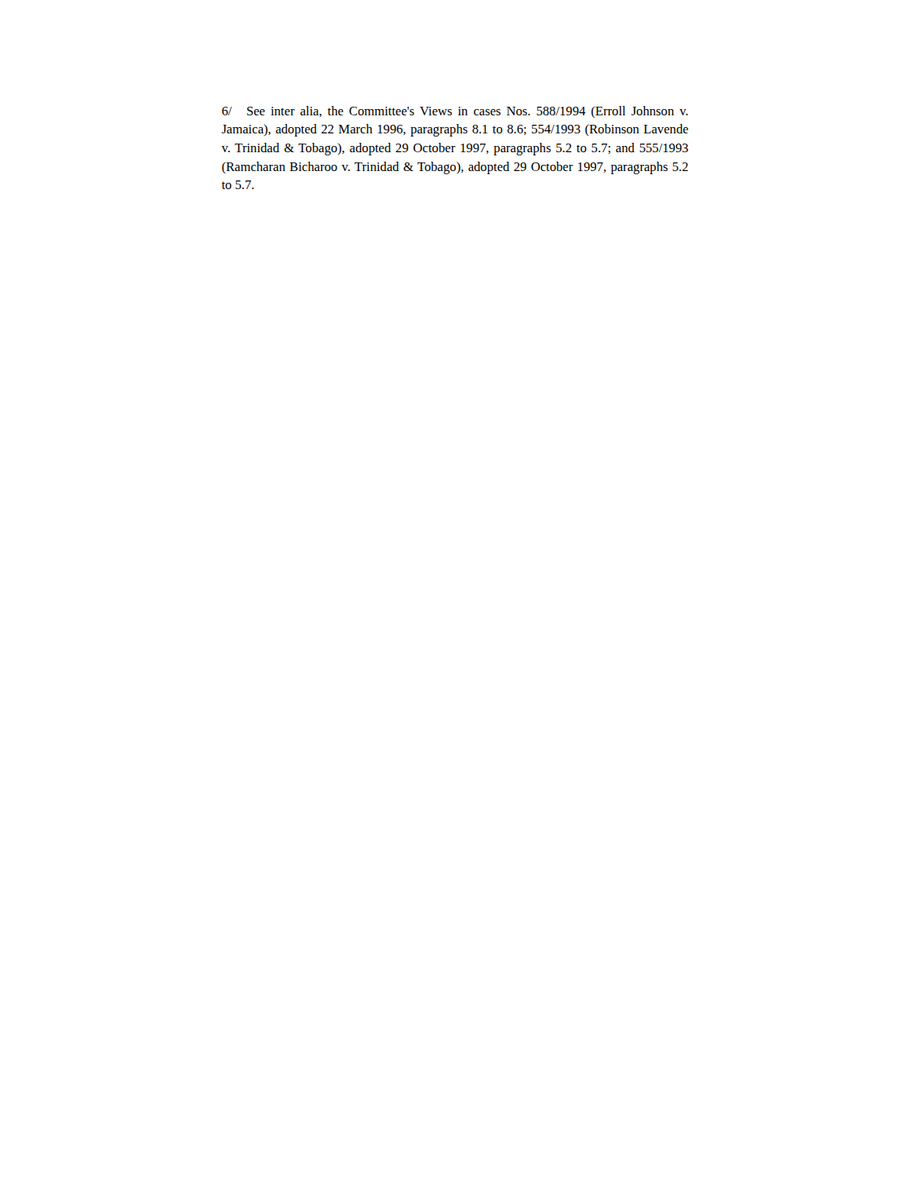6/ See inter alia, the Committee's Views in cases Nos. 588/1994 (Erroll Johnson v. Jamaica), adopted 22 March 1996, paragraphs 8.1 to 8.6; 554/1993 (Robinson Lavende v. Trinidad & Tobago), adopted 29 October 1997, paragraphs 5.2 to 5.7; and 555/1993 (Ramcharan Bicharoo v. Trinidad & Tobago), adopted 29 October 1997, paragraphs 5.2 to 5.7.